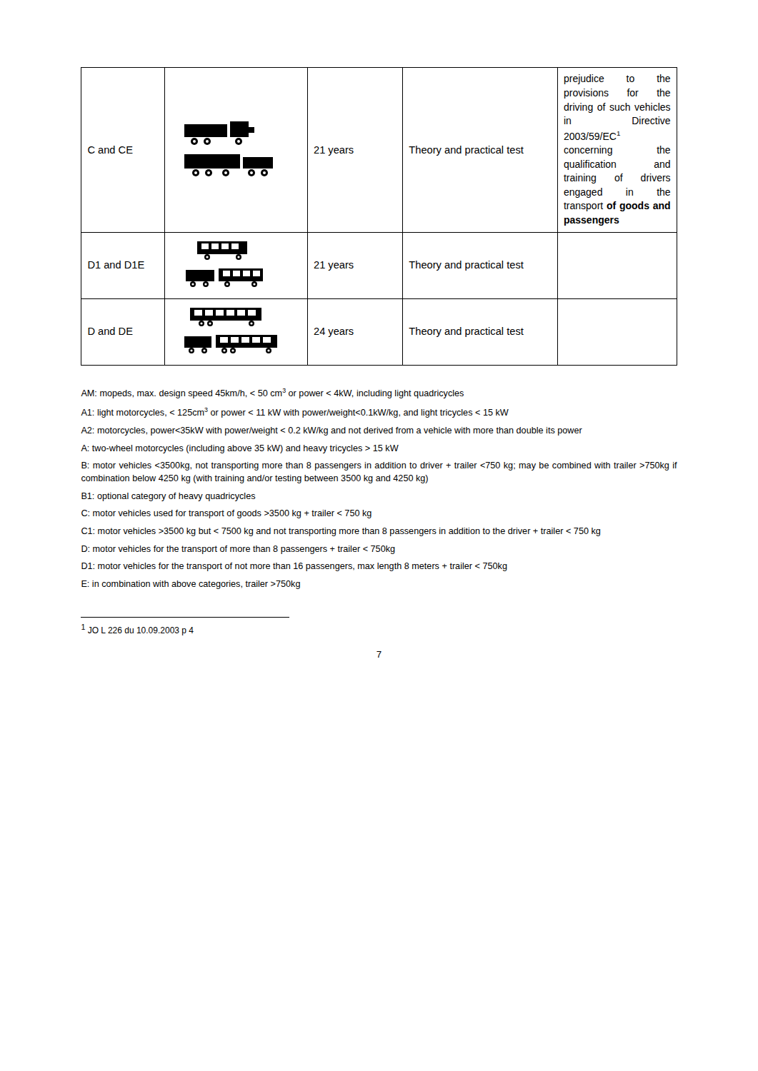| C and CE | | 21 years | Theory and practical test | prejudice to the provisions for the driving of such vehicles in Directive 2003/59/EC 1 concerning the qualification and training of drivers engaged in the transport of goods and passengers |
| D1 and D1E | | 21 years | Theory and practical test | |
| D and DE | | 24 years | Theory and practical test | |
AM: mopeds, max. design speed 45km/h, < 50 cm3 or power < 4kW, including light quadricycles
A1: light motorcycles, < 125cm3 or power < 11 kW with power/weight<0.1kW/kg, and light tricycles < 15 kW
A2: motorcycles, power<35kW with power/weight < 0.2 kW/kg and not derived from a vehicle with more than double its power
A: two-wheel motorcycles (including above 35 kW) and heavy tricycles > 15 kW
B: motor vehicles <3500kg, not transporting more than 8 passengers in addition to driver + trailer <750 kg; may be combined with trailer >750kg if combination below 4250 kg (with training and/or testing between 3500 kg and 4250 kg)
B1: optional category of heavy quadricycles
C: motor vehicles used for transport of goods >3500 kg + trailer < 750 kg
C1: motor vehicles >3500 kg but < 7500 kg and not transporting more than 8 passengers in addition to the driver + trailer < 750 kg
D: motor vehicles for the transport of more than 8 passengers + trailer < 750kg
D1: motor vehicles for the transport of not more than 16 passengers, max length 8 meters + trailer < 750kg
E: in combination with above categories, trailer >750kg
1 JO L 226 du 10.09.2003 p 4
7